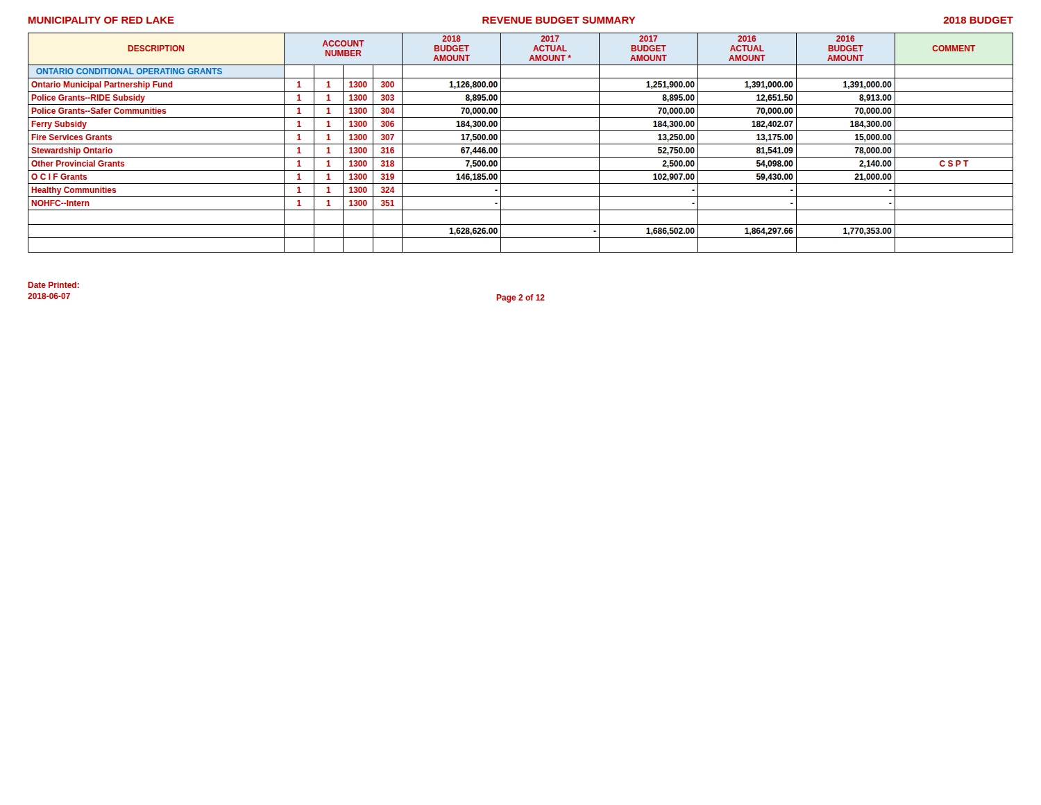MUNICIPALITY OF RED LAKE
REVENUE BUDGET SUMMARY
2018 BUDGET
| DESCRIPTION | ACCOUNT NUMBER | 2018 BUDGET AMOUNT | 2017 ACTUAL AMOUNT * | 2017 BUDGET AMOUNT | 2016 ACTUAL AMOUNT | 2016 BUDGET AMOUNT | COMMENT |
| --- | --- | --- | --- | --- | --- | --- | --- |
| ONTARIO CONDITIONAL OPERATING GRANTS | | | | | | | | | | |
| Ontario Municipal Partnership Fund | 1 | 1 | 1300 | 300 | 1,126,800.00 | | 1,251,900.00 | 1,391,000.00 | 1,391,000.00 | |
| Police Grants--RIDE Subsidy | 1 | 1 | 1300 | 303 | 8,895.00 | | 8,895.00 | 12,651.50 | 8,913.00 | |
| Police Grants--Safer Communities | 1 | 1 | 1300 | 304 | 70,000.00 | | 70,000.00 | 70,000.00 | 70,000.00 | |
| Ferry Subsidy | 1 | 1 | 1300 | 306 | 184,300.00 | | 184,300.00 | 182,402.07 | 184,300.00 | |
| Fire Services Grants | 1 | 1 | 1300 | 307 | 17,500.00 | | 13,250.00 | 13,175.00 | 15,000.00 | |
| Stewardship Ontario | 1 | 1 | 1300 | 316 | 67,446.00 | | 52,750.00 | 81,541.09 | 78,000.00 | |
| Other Provincial Grants | 1 | 1 | 1300 | 318 | 7,500.00 | | 2,500.00 | 54,098.00 | 2,140.00 | C S P T |
| O C I F Grants | 1 | 1 | 1300 | 319 | 146,185.00 | | 102,907.00 | 59,430.00 | 21,000.00 | |
| Healthy Communities | 1 | 1 | 1300 | 324 | - | | - | - | - | |
| NOHFC--Intern | 1 | 1 | 1300 | 351 | - | | - | - | - | |
| | | | | | 1,628,626.00 | - | 1,686,502.00 | 1,864,297.66 | 1,770,353.00 | |
Date Printed:
2018-06-07
Page 2 of 12